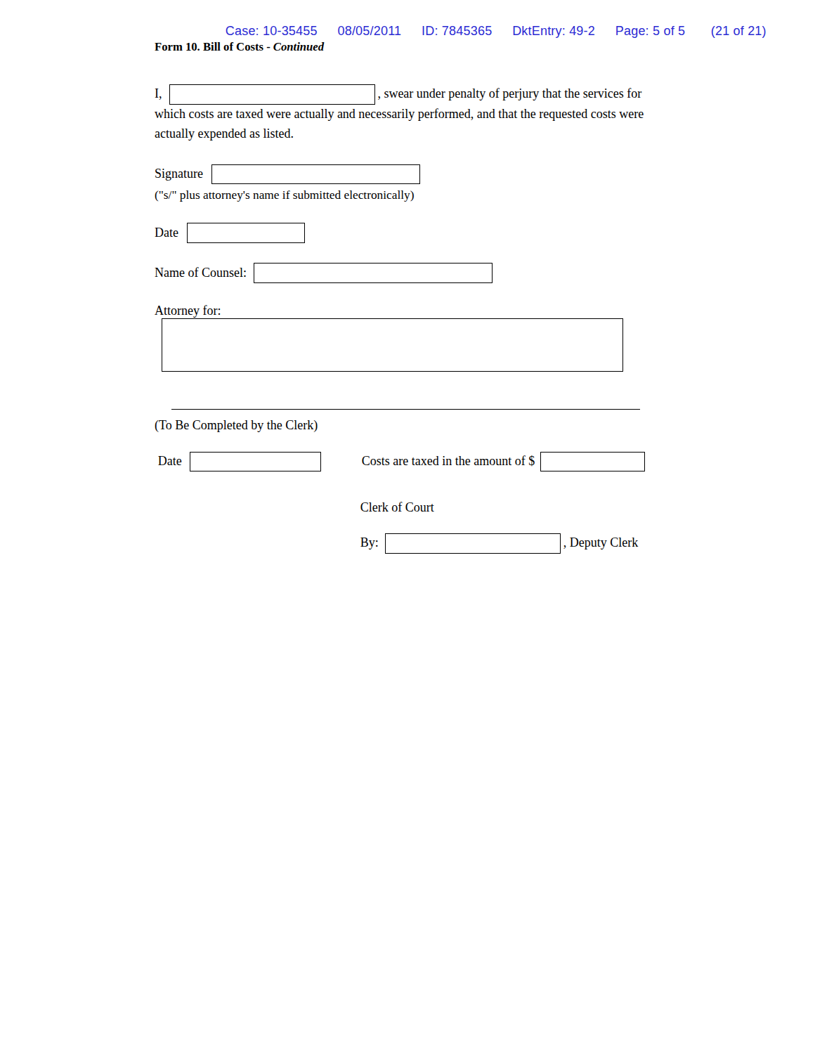Case: 10-35455 08/05/2011 ID: 7845365 DktEntry: 49-2 Page: 5 of 5 (21 of 21)
Form 10. Bill of Costs - Continued
I, , swear under penalty of perjury that the services for which costs are taxed were actually and necessarily performed, and that the requested costs were actually expended as listed.
Signature
("s/" plus attorney's name if submitted electronically)
Date
Name of Counsel:
Attorney for:
(To Be Completed by the Clerk)
Date Costs are taxed in the amount of $
Clerk of Court
By: , Deputy Clerk